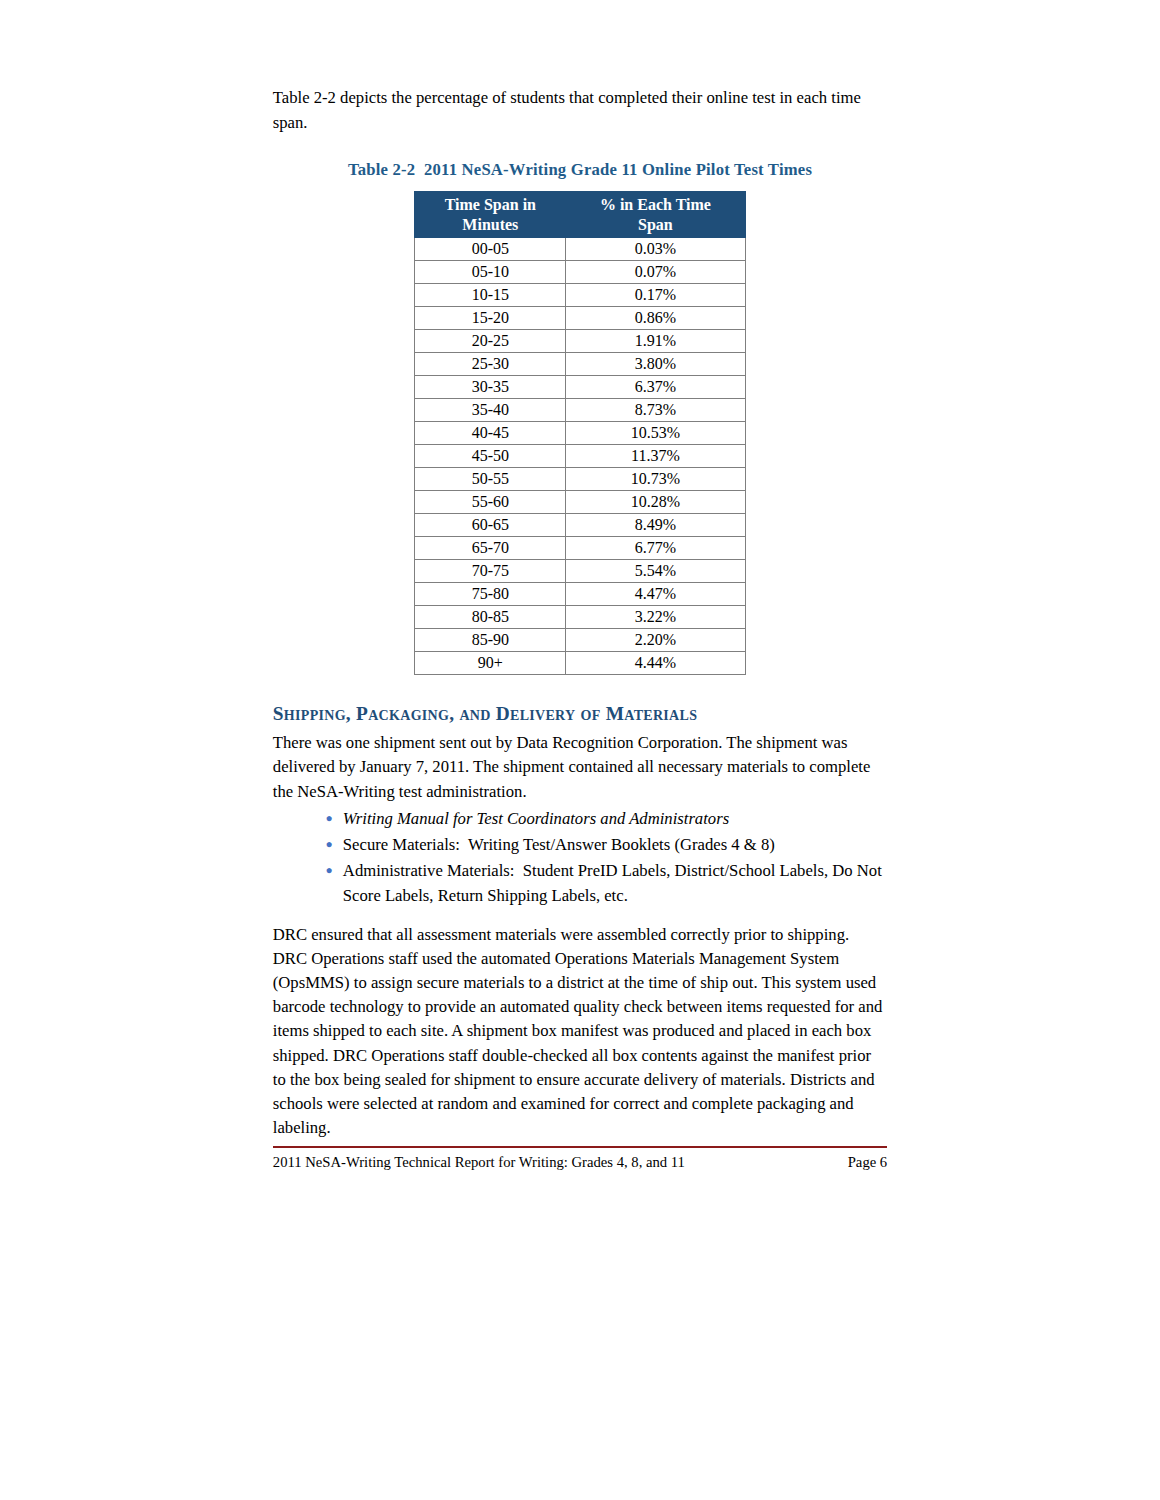Table 2-2 depicts the percentage of students that completed their online test in each time span.
Table 2-2 2011 NeSA-Writing Grade 11 Online Pilot Test Times
| Time Span in Minutes | % in Each Time Span |
| --- | --- |
| 00-05 | 0.03% |
| 05-10 | 0.07% |
| 10-15 | 0.17% |
| 15-20 | 0.86% |
| 20-25 | 1.91% |
| 25-30 | 3.80% |
| 30-35 | 6.37% |
| 35-40 | 8.73% |
| 40-45 | 10.53% |
| 45-50 | 11.37% |
| 50-55 | 10.73% |
| 55-60 | 10.28% |
| 60-65 | 8.49% |
| 65-70 | 6.77% |
| 70-75 | 5.54% |
| 75-80 | 4.47% |
| 80-85 | 3.22% |
| 85-90 | 2.20% |
| 90+ | 4.44% |
Shipping, Packaging, and Delivery of Materials
There was one shipment sent out by Data Recognition Corporation. The shipment was delivered by January 7, 2011. The shipment contained all necessary materials to complete the NeSA-Writing test administration.
Writing Manual for Test Coordinators and Administrators
Secure Materials: Writing Test/Answer Booklets (Grades 4 & 8)
Administrative Materials: Student PreID Labels, District/School Labels, Do Not Score Labels, Return Shipping Labels, etc.
DRC ensured that all assessment materials were assembled correctly prior to shipping. DRC Operations staff used the automated Operations Materials Management System (OpsMMS) to assign secure materials to a district at the time of ship out. This system used barcode technology to provide an automated quality check between items requested for and items shipped to each site. A shipment box manifest was produced and placed in each box shipped. DRC Operations staff double-checked all box contents against the manifest prior to the box being sealed for shipment to ensure accurate delivery of materials. Districts and schools were selected at random and examined for correct and complete packaging and labeling.
2011 NeSA-Writing Technical Report for Writing: Grades 4, 8, and 11
Page 6